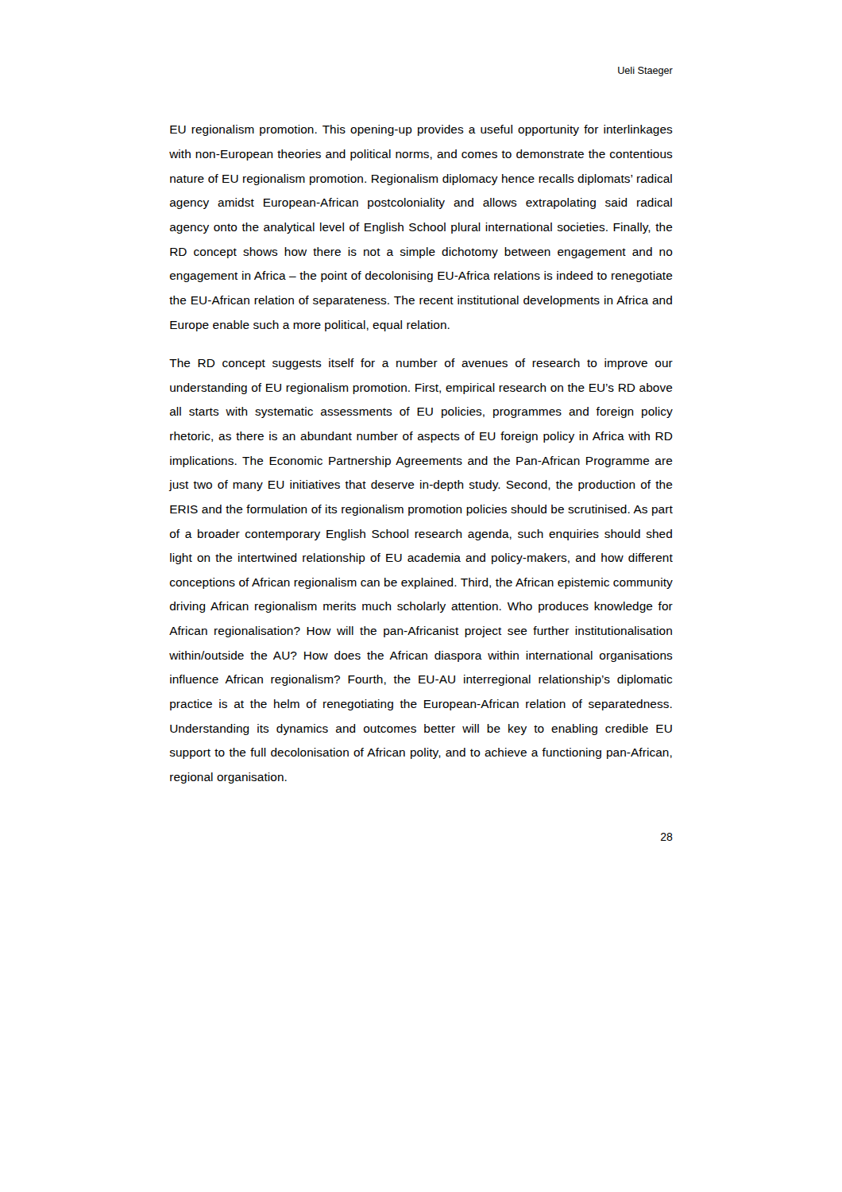Ueli Staeger
EU regionalism promotion. This opening-up provides a useful opportunity for interlinkages with non-European theories and political norms, and comes to demonstrate the contentious nature of EU regionalism promotion. Regionalism diplomacy hence recalls diplomats’ radical agency amidst European-African postcoloniality and allows extrapolating said radical agency onto the analytical level of English School plural international societies. Finally, the RD concept shows how there is not a simple dichotomy between engagement and no engagement in Africa – the point of decolonising EU-Africa relations is indeed to renegotiate the EU-African relation of separateness. The recent institutional developments in Africa and Europe enable such a more political, equal relation.
The RD concept suggests itself for a number of avenues of research to improve our understanding of EU regionalism promotion. First, empirical research on the EU’s RD above all starts with systematic assessments of EU policies, programmes and foreign policy rhetoric, as there is an abundant number of aspects of EU foreign policy in Africa with RD implications. The Economic Partnership Agreements and the Pan-African Programme are just two of many EU initiatives that deserve in-depth study. Second, the production of the ERIS and the formulation of its regionalism promotion policies should be scrutinised. As part of a broader contemporary English School research agenda, such enquiries should shed light on the intertwined relationship of EU academia and policy-makers, and how different conceptions of African regionalism can be explained. Third, the African epistemic community driving African regionalism merits much scholarly attention. Who produces knowledge for African regionalisation? How will the pan-Africanist project see further institutionalisation within/outside the AU? How does the African diaspora within international organisations influence African regionalism? Fourth, the EU-AU interregional relationship’s diplomatic practice is at the helm of renegotiating the European-African relation of separatedness. Understanding its dynamics and outcomes better will be key to enabling credible EU support to the full decolonisation of African polity, and to achieve a functioning pan-African, regional organisation.
28